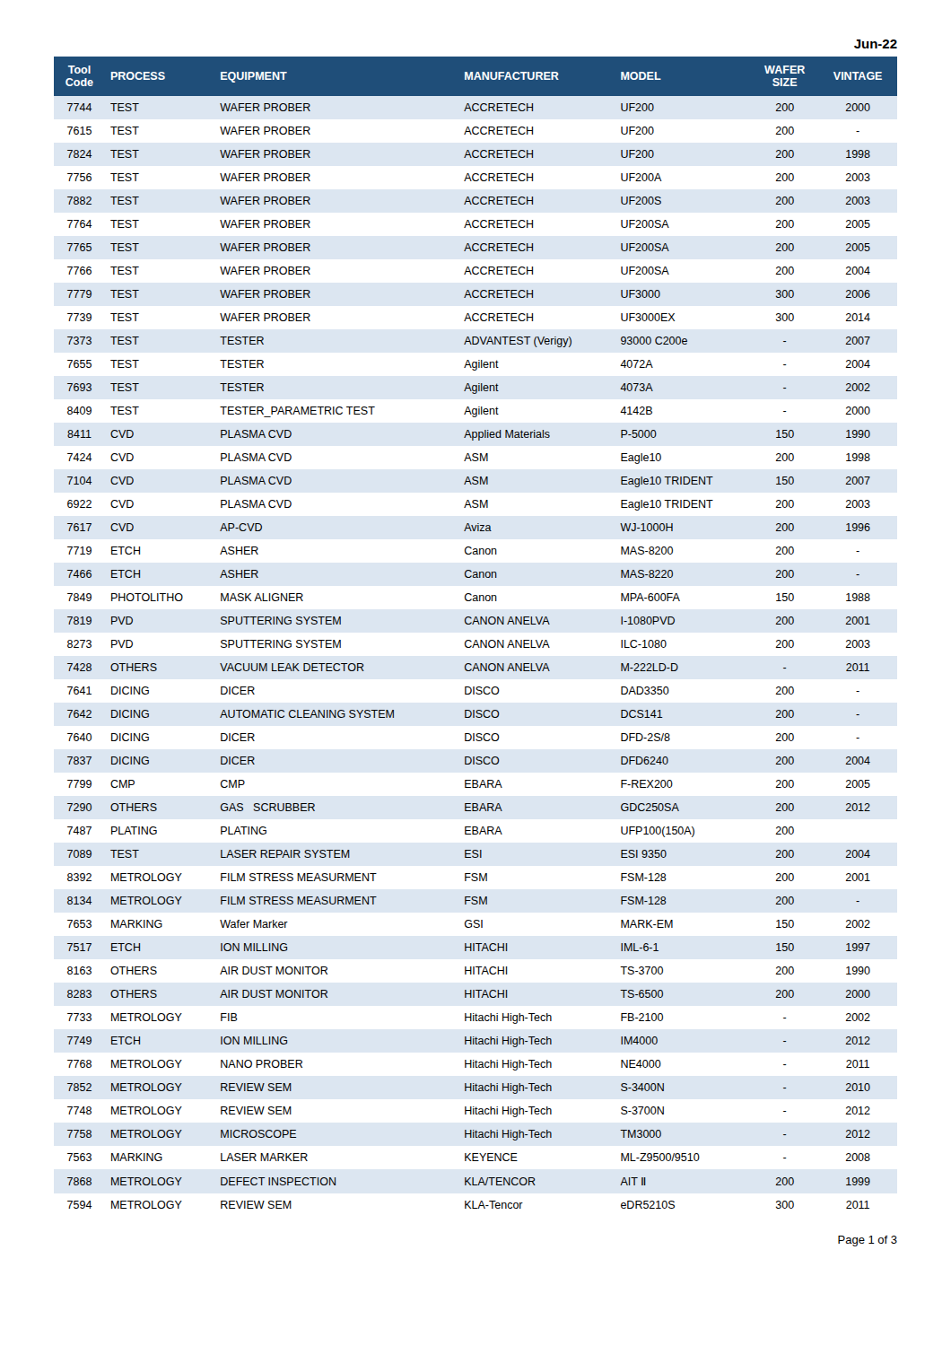Jun-22
| Tool Code | PROCESS | EQUIPMENT | MANUFACTURER | MODEL | WAFER SIZE | VINTAGE |
| --- | --- | --- | --- | --- | --- | --- |
| 7744 | TEST | WAFER PROBER | ACCRETECH | UF200 | 200 | 2000 |
| 7615 | TEST | WAFER PROBER | ACCRETECH | UF200 | 200 | - |
| 7824 | TEST | WAFER PROBER | ACCRETECH | UF200 | 200 | 1998 |
| 7756 | TEST | WAFER PROBER | ACCRETECH | UF200A | 200 | 2003 |
| 7882 | TEST | WAFER PROBER | ACCRETECH | UF200S | 200 | 2003 |
| 7764 | TEST | WAFER PROBER | ACCRETECH | UF200SA | 200 | 2005 |
| 7765 | TEST | WAFER PROBER | ACCRETECH | UF200SA | 200 | 2005 |
| 7766 | TEST | WAFER PROBER | ACCRETECH | UF200SA | 200 | 2004 |
| 7779 | TEST | WAFER PROBER | ACCRETECH | UF3000 | 300 | 2006 |
| 7739 | TEST | WAFER PROBER | ACCRETECH | UF3000EX | 300 | 2014 |
| 7373 | TEST | TESTER | ADVANTEST (Verigy) | 93000 C200e | - | 2007 |
| 7655 | TEST | TESTER | Agilent | 4072A | - | 2004 |
| 7693 | TEST | TESTER | Agilent | 4073A | - | 2002 |
| 8409 | TEST | TESTER_PARAMETRIC TEST | Agilent | 4142B | - | 2000 |
| 8411 | CVD | PLASMA CVD | Applied Materials | P-5000 | 150 | 1990 |
| 7424 | CVD | PLASMA CVD | ASM | Eagle10 | 200 | 1998 |
| 7104 | CVD | PLASMA CVD | ASM | Eagle10 TRIDENT | 150 | 2007 |
| 6922 | CVD | PLASMA CVD | ASM | Eagle10 TRIDENT | 200 | 2003 |
| 7617 | CVD | AP-CVD | Aviza | WJ-1000H | 200 | 1996 |
| 7719 | ETCH | ASHER | Canon | MAS-8200 | 200 | - |
| 7466 | ETCH | ASHER | Canon | MAS-8220 | 200 | - |
| 7849 | PHOTOLITHO | MASK ALIGNER | Canon | MPA-600FA | 150 | 1988 |
| 7819 | PVD | SPUTTERING SYSTEM | CANON ANELVA | I-1080PVD | 200 | 2001 |
| 8273 | PVD | SPUTTERING SYSTEM | CANON ANELVA | ILC-1080 | 200 | 2003 |
| 7428 | OTHERS | VACUUM LEAK DETECTOR | CANON ANELVA | M-222LD-D | - | 2011 |
| 7641 | DICING | DICER | DISCO | DAD3350 | 200 | - |
| 7642 | DICING | AUTOMATIC CLEANING SYSTEM | DISCO | DCS141 | 200 | - |
| 7640 | DICING | DICER | DISCO | DFD-2S/8 | 200 | - |
| 7837 | DICING | DICER | DISCO | DFD6240 | 200 | 2004 |
| 7799 | CMP | CMP | EBARA | F-REX200 | 200 | 2005 |
| 7290 | OTHERS | GAS SCRUBBER | EBARA | GDC250SA | 200 | 2012 |
| 7487 | PLATING | PLATING | EBARA | UFP100(150A) | 200 | |
| 7089 | TEST | LASER REPAIR SYSTEM | ESI | ESI 9350 | 200 | 2004 |
| 8392 | METROLOGY | FILM STRESS MEASURMENT | FSM | FSM-128 | 200 | 2001 |
| 8134 | METROLOGY | FILM STRESS MEASURMENT | FSM | FSM-128 | 200 | - |
| 7653 | MARKING | Wafer Marker | GSI | MARK-EM | 150 | 2002 |
| 7517 | ETCH | ION MILLING | HITACHI | IML-6-1 | 150 | 1997 |
| 8163 | OTHERS | AIR DUST MONITOR | HITACHI | TS-3700 | 200 | 1990 |
| 8283 | OTHERS | AIR DUST MONITOR | HITACHI | TS-6500 | 200 | 2000 |
| 7733 | METROLOGY | FIB | Hitachi High-Tech | FB-2100 | - | 2002 |
| 7749 | ETCH | ION MILLING | Hitachi High-Tech | IM4000 | - | 2012 |
| 7768 | METROLOGY | NANO PROBER | Hitachi High-Tech | NE4000 | - | 2011 |
| 7852 | METROLOGY | REVIEW SEM | Hitachi High-Tech | S-3400N | - | 2010 |
| 7748 | METROLOGY | REVIEW SEM | Hitachi High-Tech | S-3700N | - | 2012 |
| 7758 | METROLOGY | MICROSCOPE | Hitachi High-Tech | TM3000 | - | 2012 |
| 7563 | MARKING | LASER MARKER | KEYENCE | ML-Z9500/9510 | - | 2008 |
| 7868 | METROLOGY | DEFECT INSPECTION | KLA/TENCOR | AIT Ⅱ | 200 | 1999 |
| 7594 | METROLOGY | REVIEW SEM | KLA-Tencor | eDR5210S | 300 | 2011 |
Page 1 of 3